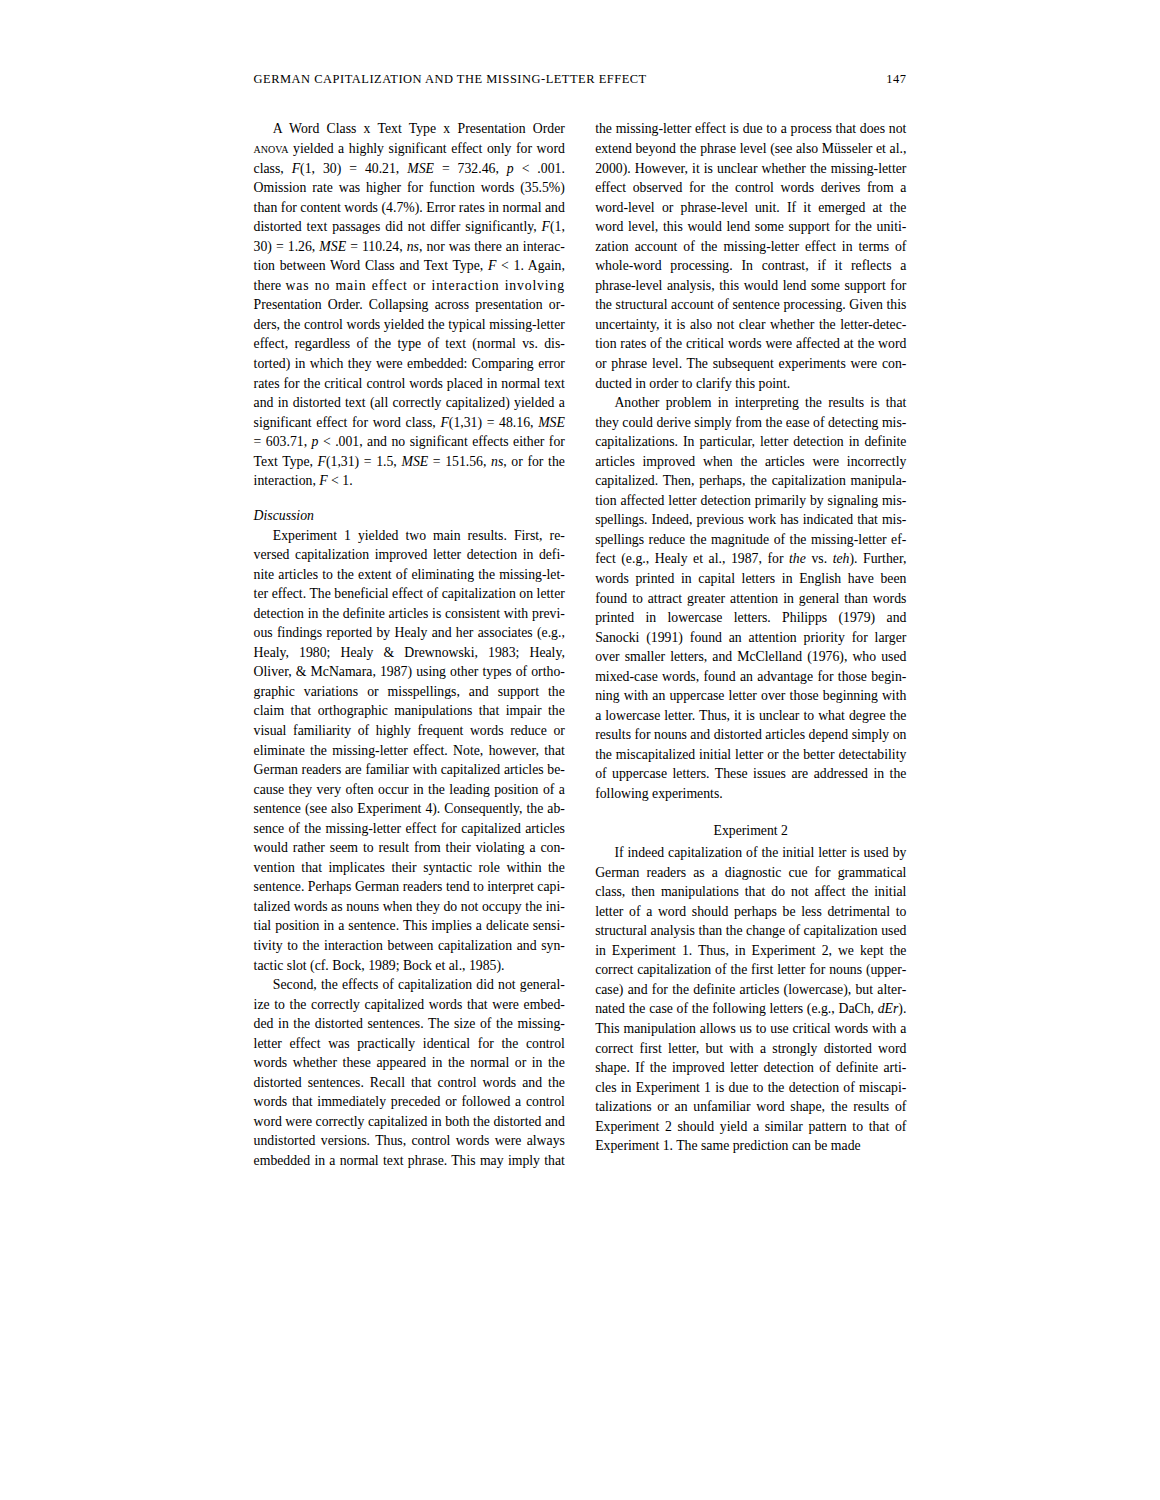German Capitalization and the Missing-Letter Effect 147
A Word Class x Text Type x Presentation Order anova yielded a highly significant effect only for word class, F(1, 30) = 40.21, MSE = 732.46, p < .001. Omission rate was higher for function words (35.5%) than for content words (4.7%). Error rates in normal and distorted text passages did not differ significantly, F(1, 30) = 1.26, MSE = 110.24, ns, nor was there an interaction between Word Class and Text Type, F < 1. Again, there was no main effect or interaction involving Presentation Order. Collapsing across presentation orders, the control words yielded the typical missing-letter effect, regardless of the type of text (normal vs. distorted) in which they were embedded: Comparing error rates for the critical control words placed in normal text and in distorted text (all correctly capitalized) yielded a significant effect for word class, F(1,31) = 48.16, MSE = 603.71, p < .001, and no significant effects either for Text Type, F(1,31) = 1.5, MSE = 151.56, ns, or for the interaction, F < 1.
Discussion
Experiment 1 yielded two main results. First, reversed capitalization improved letter detection in definite articles to the extent of eliminating the missing-letter effect. The beneficial effect of capitalization on letter detection in the definite articles is consistent with previous findings reported by Healy and her associates (e.g., Healy, 1980; Healy & Drewnowski, 1983; Healy, Oliver, & McNamara, 1987) using other types of orthographic variations or misspellings, and support the claim that orthographic manipulations that impair the visual familiarity of highly frequent words reduce or eliminate the missing-letter effect. Note, however, that German readers are familiar with capitalized articles because they very often occur in the leading position of a sentence (see also Experiment 4). Consequently, the absence of the missing-letter effect for capitalized articles would rather seem to result from their violating a convention that implicates their syntactic role within the sentence. Perhaps German readers tend to interpret capitalized words as nouns when they do not occupy the initial position in a sentence. This implies a delicate sensitivity to the interaction between capitalization and syntactic slot (cf. Bock, 1989; Bock et al., 1985).
Second, the effects of capitalization did not generalize to the correctly capitalized words that were embedded in the distorted sentences. The size of the missing-letter effect was practically identical for the control words whether these appeared in the normal or in the distorted sentences. Recall that control words and the words that immediately preceded or followed a control word were correctly capitalized in both the distorted and undistorted versions. Thus, control words were always embedded in a normal text phrase. This may imply that the missing-letter effect is due to a process that does not extend beyond the phrase level (see also Müsseler et al., 2000). However, it is unclear whether the missing-letter effect observed for the control words derives from a word-level or phrase-level unit. If it emerged at the word level, this would lend some support for the unitization account of the missing-letter effect in terms of whole-word processing. In contrast, if it reflects a phrase-level analysis, this would lend some support for the structural account of sentence processing. Given this uncertainty, it is also not clear whether the letter-detection rates of the critical words were affected at the word or phrase level. The subsequent experiments were conducted in order to clarify this point.
Another problem in interpreting the results is that they could derive simply from the ease of detecting miscapitalizations. In particular, letter detection in definite articles improved when the articles were incorrectly capitalized. Then, perhaps, the capitalization manipulation affected letter detection primarily by signaling misspellings. Indeed, previous work has indicated that misspellings reduce the magnitude of the missing-letter effect (e.g., Healy et al., 1987, for the vs. teh). Further, words printed in capital letters in English have been found to attract greater attention in general than words printed in lowercase letters. Philipps (1979) and Sanocki (1991) found an attention priority for larger over smaller letters, and McClelland (1976), who used mixed-case words, found an advantage for those beginning with an uppercase letter over those beginning with a lowercase letter. Thus, it is unclear to what degree the results for nouns and distorted articles depend simply on the miscapitalized initial letter or the better detectability of uppercase letters. These issues are addressed in the following experiments.
Experiment 2
If indeed capitalization of the initial letter is used by German readers as a diagnostic cue for grammatical class, then manipulations that do not affect the initial letter of a word should perhaps be less detrimental to structural analysis than the change of capitalization used in Experiment 1. Thus, in Experiment 2, we kept the correct capitalization of the first letter for nouns (uppercase) and for the definite articles (lowercase), but alternated the case of the following letters (e.g., DaCh, dEr). This manipulation allows us to use critical words with a correct first letter, but with a strongly distorted word shape. If the improved letter detection of definite articles in Experiment 1 is due to the detection of miscapitalizations or an unfamiliar word shape, the results of Experiment 2 should yield a similar pattern to that of Experiment 1. The same prediction can be made